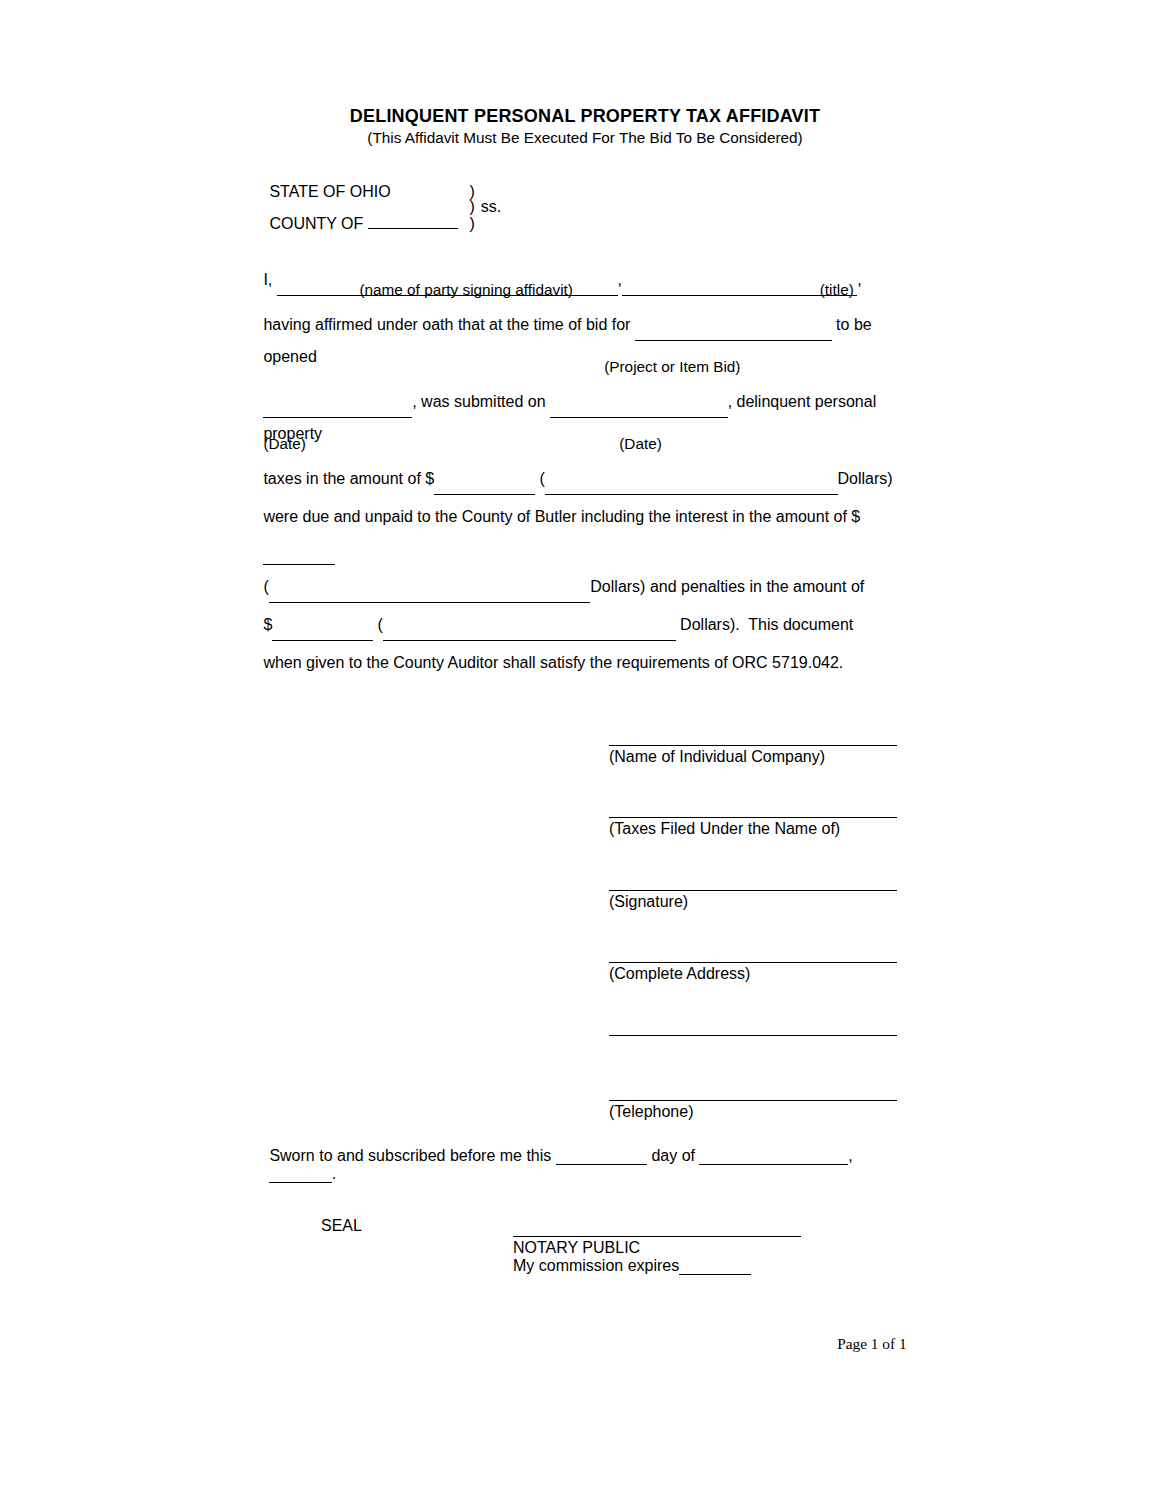DELINQUENT PERSONAL PROPERTY TAX AFFIDAVIT
(This Affidavit Must Be Executed For The Bid To Be Considered)
STATE OF OHIO )
)ss.
COUNTY OF )
I, , ,
(name of party signing affidavit) (title)
having affirmed under oath that at the time of bid for to be opened
(Project or Item Bid)
, was submitted on , delinquent personal property
(Date) (Date)
taxes in the amount of $ ( Dollars)
were due and unpaid to the County of Butler including the interest in the amount of $
( Dollars) and penalties in the amount of
$ ( Dollars). This document
when given to the County Auditor shall satisfy the requirements of ORC 5719.042.
(Name of Individual Company)
(Taxes Filed Under the Name of)
(Signature)
(Complete Address)
(Telephone)
Sworn to and subscribed before me this day of , .
SEAL
NOTARY PUBLIC
My commission expires
Page 1 of 1